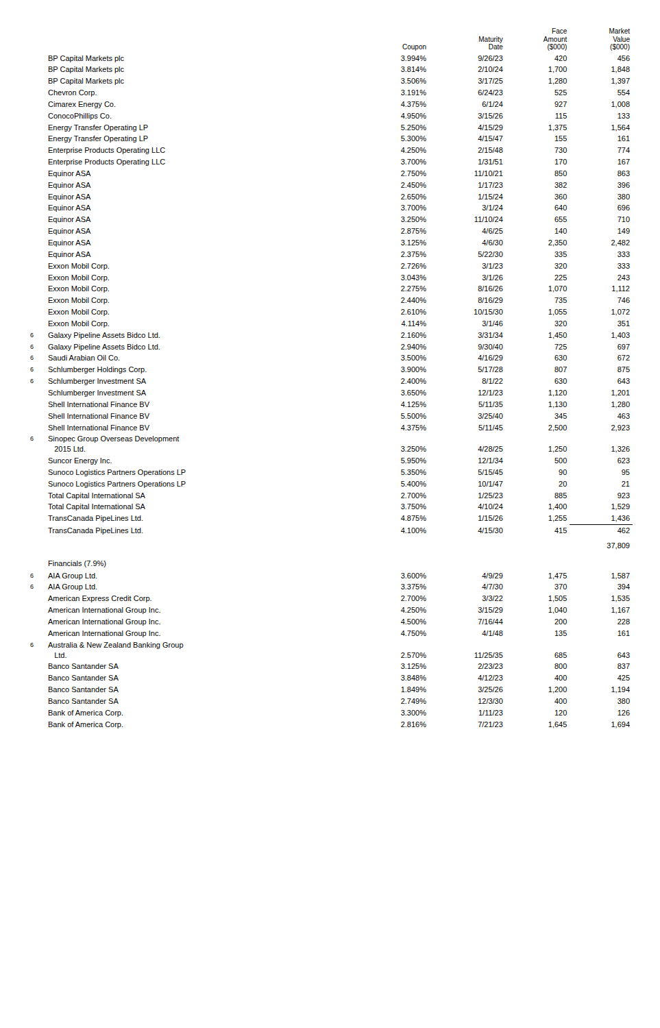| | | Coupon | Maturity Date | Face Amount ($000) | Market Value ($000) |
| --- | --- | --- | --- | --- | --- |
| | BP Capital Markets plc | 3.994% | 9/26/23 | 420 | 456 |
| | BP Capital Markets plc | 3.814% | 2/10/24 | 1,700 | 1,848 |
| | BP Capital Markets plc | 3.506% | 3/17/25 | 1,280 | 1,397 |
| | Chevron Corp. | 3.191% | 6/24/23 | 525 | 554 |
| | Cimarex Energy Co. | 4.375% | 6/1/24 | 927 | 1,008 |
| | ConocoPhillips Co. | 4.950% | 3/15/26 | 115 | 133 |
| | Energy Transfer Operating LP | 5.250% | 4/15/29 | 1,375 | 1,564 |
| | Energy Transfer Operating LP | 5.300% | 4/15/47 | 155 | 161 |
| | Enterprise Products Operating LLC | 4.250% | 2/15/48 | 730 | 774 |
| | Enterprise Products Operating LLC | 3.700% | 1/31/51 | 170 | 167 |
| | Equinor ASA | 2.750% | 11/10/21 | 850 | 863 |
| | Equinor ASA | 2.450% | 1/17/23 | 382 | 396 |
| | Equinor ASA | 2.650% | 1/15/24 | 360 | 380 |
| | Equinor ASA | 3.700% | 3/1/24 | 640 | 696 |
| | Equinor ASA | 3.250% | 11/10/24 | 655 | 710 |
| | Equinor ASA | 2.875% | 4/6/25 | 140 | 149 |
| | Equinor ASA | 3.125% | 4/6/30 | 2,350 | 2,482 |
| | Equinor ASA | 2.375% | 5/22/30 | 335 | 333 |
| | Exxon Mobil Corp. | 2.726% | 3/1/23 | 320 | 333 |
| | Exxon Mobil Corp. | 3.043% | 3/1/26 | 225 | 243 |
| | Exxon Mobil Corp. | 2.275% | 8/16/26 | 1,070 | 1,112 |
| | Exxon Mobil Corp. | 2.440% | 8/16/29 | 735 | 746 |
| | Exxon Mobil Corp. | 2.610% | 10/15/30 | 1,055 | 1,072 |
| | Exxon Mobil Corp. | 4.114% | 3/1/46 | 320 | 351 |
| 6 | Galaxy Pipeline Assets Bidco Ltd. | 2.160% | 3/31/34 | 1,450 | 1,403 |
| 6 | Galaxy Pipeline Assets Bidco Ltd. | 2.940% | 9/30/40 | 725 | 697 |
| 6 | Saudi Arabian Oil Co. | 3.500% | 4/16/29 | 630 | 672 |
| 6 | Schlumberger Holdings Corp. | 3.900% | 5/17/28 | 807 | 875 |
| 6 | Schlumberger Investment SA | 2.400% | 8/1/22 | 630 | 643 |
| | Schlumberger Investment SA | 3.650% | 12/1/23 | 1,120 | 1,201 |
| | Shell International Finance BV | 4.125% | 5/11/35 | 1,130 | 1,280 |
| | Shell International Finance BV | 5.500% | 3/25/40 | 345 | 463 |
| | Shell International Finance BV | 4.375% | 5/11/45 | 2,500 | 2,923 |
| 6 | Sinopec Group Overseas Development 2015 Ltd. | 3.250% | 4/28/25 | 1,250 | 1,326 |
| | Suncor Energy Inc. | 5.950% | 12/1/34 | 500 | 623 |
| | Sunoco Logistics Partners Operations LP | 5.350% | 5/15/45 | 90 | 95 |
| | Sunoco Logistics Partners Operations LP | 5.400% | 10/1/47 | 20 | 21 |
| | Total Capital International SA | 2.700% | 1/25/23 | 885 | 923 |
| | Total Capital International SA | 3.750% | 4/10/24 | 1,400 | 1,529 |
| | TransCanada PipeLines Ltd. | 4.875% | 1/15/26 | 1,255 | 1,436 |
| | TransCanada PipeLines Ltd. | 4.100% | 4/15/30 | 415 | 462 |
| | | | | | 37,809 |
| | Financials (7.9%) |
| 6 | AIA Group Ltd. | 3.600% | 4/9/29 | 1,475 | 1,587 |
| 6 | AIA Group Ltd. | 3.375% | 4/7/30 | 370 | 394 |
| | American Express Credit Corp. | 2.700% | 3/3/22 | 1,505 | 1,535 |
| | American International Group Inc. | 4.250% | 3/15/29 | 1,040 | 1,167 |
| | American International Group Inc. | 4.500% | 7/16/44 | 200 | 228 |
| | American International Group Inc. | 4.750% | 4/1/48 | 135 | 161 |
| 6 | Australia & New Zealand Banking Group Ltd. | 2.570% | 11/25/35 | 685 | 643 |
| | Banco Santander SA | 3.125% | 2/23/23 | 800 | 837 |
| | Banco Santander SA | 3.848% | 4/12/23 | 400 | 425 |
| | Banco Santander SA | 1.849% | 3/25/26 | 1,200 | 1,194 |
| | Banco Santander SA | 2.749% | 12/3/30 | 400 | 380 |
| | Bank of America Corp. | 3.300% | 1/11/23 | 120 | 126 |
| | Bank of America Corp. | 2.816% | 7/21/23 | 1,645 | 1,694 |